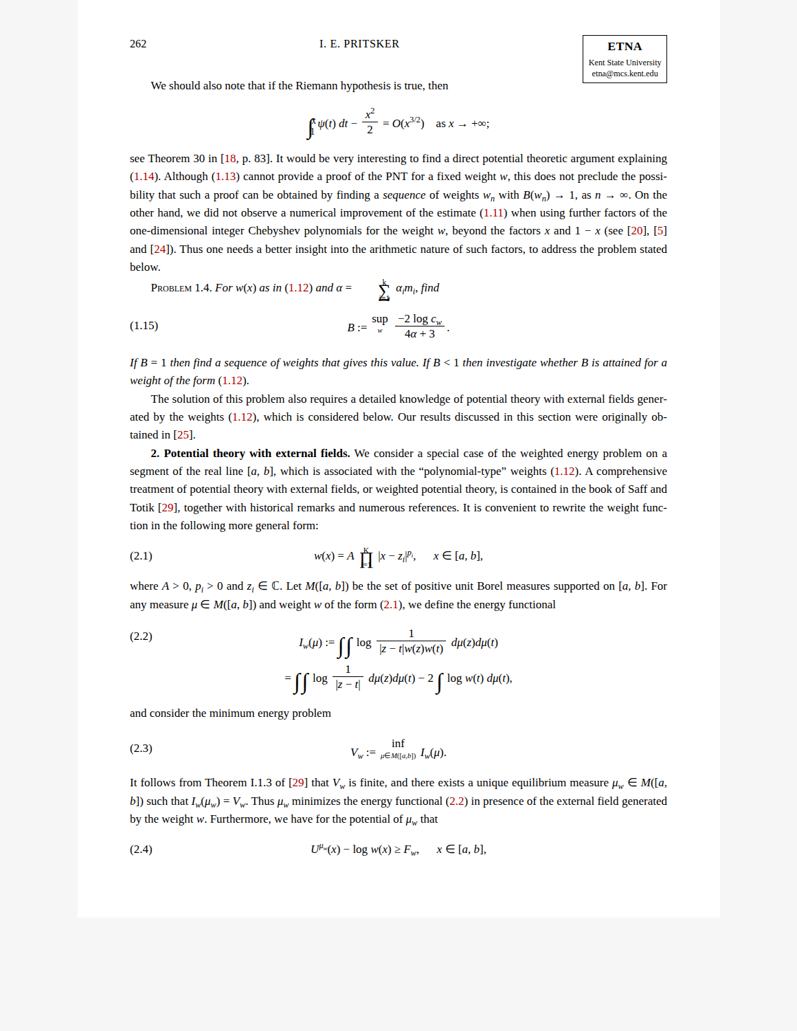ETNA Kent State University
etna@mcs.kent.edu
262
I. E. PRITSKER
We should also note that if the Riemann hypothesis is true, then
∫x 1 ψ(t) dt − x22 = O(x3/2) as x → +∞;
see Theorem 30 in [18, p. 83]. It would be very interesting to find a direct potential theoretic argument explaining (1.14). Although (1.13) cannot provide a proof of the PNT for a fixed weight w, this does not preclude the possibility that such a proof can be obtained by finding a sequence of weights wn with B(wn) → 1, as n → ∞. On the other hand, we did not observe a numerical improvement of the estimate (1.11) when using further factors of the one-dimensional integer Chebyshev polynomials for the weight w, beyond the factors x and 1 − x (see [20], [5] and [24]). Thus one needs a better insight into the arithmetic nature of such factors, to address the problem stated below.
Problem 1.4. For w(x) as in (1.12) and α = ∑ki=1 αimi, find
(1.15) B := sup w −2 log cw 4α + 3.
If B = 1 then find a sequence of weights that gives this value. If B < 1 then investigate whether B is attained for a weight of the form (1.12).
The solution of this problem also requires a detailed knowledge of potential theory with external fields generated by the weights (1.12), which is considered below. Our results discussed in this section were originally obtained in [25].
2. Potential theory with external fields. We consider a special case of the weighted energy problem on a segment of the real line [a, b], which is associated with the “polynomial-type” weights (1.12). A comprehensive treatment of potential theory with external fields, or weighted potential theory, is contained in the book of Saff and Totik [29], together with historical remarks and numerous references. It is convenient to rewrite the weight function in the following more general form:
(2.1) w(x) = A ∏Ki=1 |x − zi|pi, x ∈ [a, b],
where A > 0, pi > 0 and zi ∈ ℂ. Let M([a, b]) be the set of positive unit Borel measures supported on [a, b]. For any measure μ ∈ M([a, b]) and weight w of the form (2.1), we define the energy functional
(2.2) Iw(μ) := ∫∫ log 1|z − t|w(z)w(t) dμ(z)dμ(t) = ∫∫ log 1|z − t| dμ(z)dμ(t) − 2 ∫ log w(t) dμ(t),
and consider the minimum energy problem
(2.3) Vw := inf μ∈M([a,b]) Iw(μ).
It follows from Theorem I.1.3 of [29] that Vw is finite, and there exists a unique equilibrium measure μw ∈ M([a, b]) such that Iw(μw) = Vw. Thus μw minimizes the energy functional (2.2) in presence of the external field generated by the weight w. Furthermore, we have for the potential of μw that
(2.4) Uμw(x) − log w(x) ≥ Fw, x ∈ [a, b],